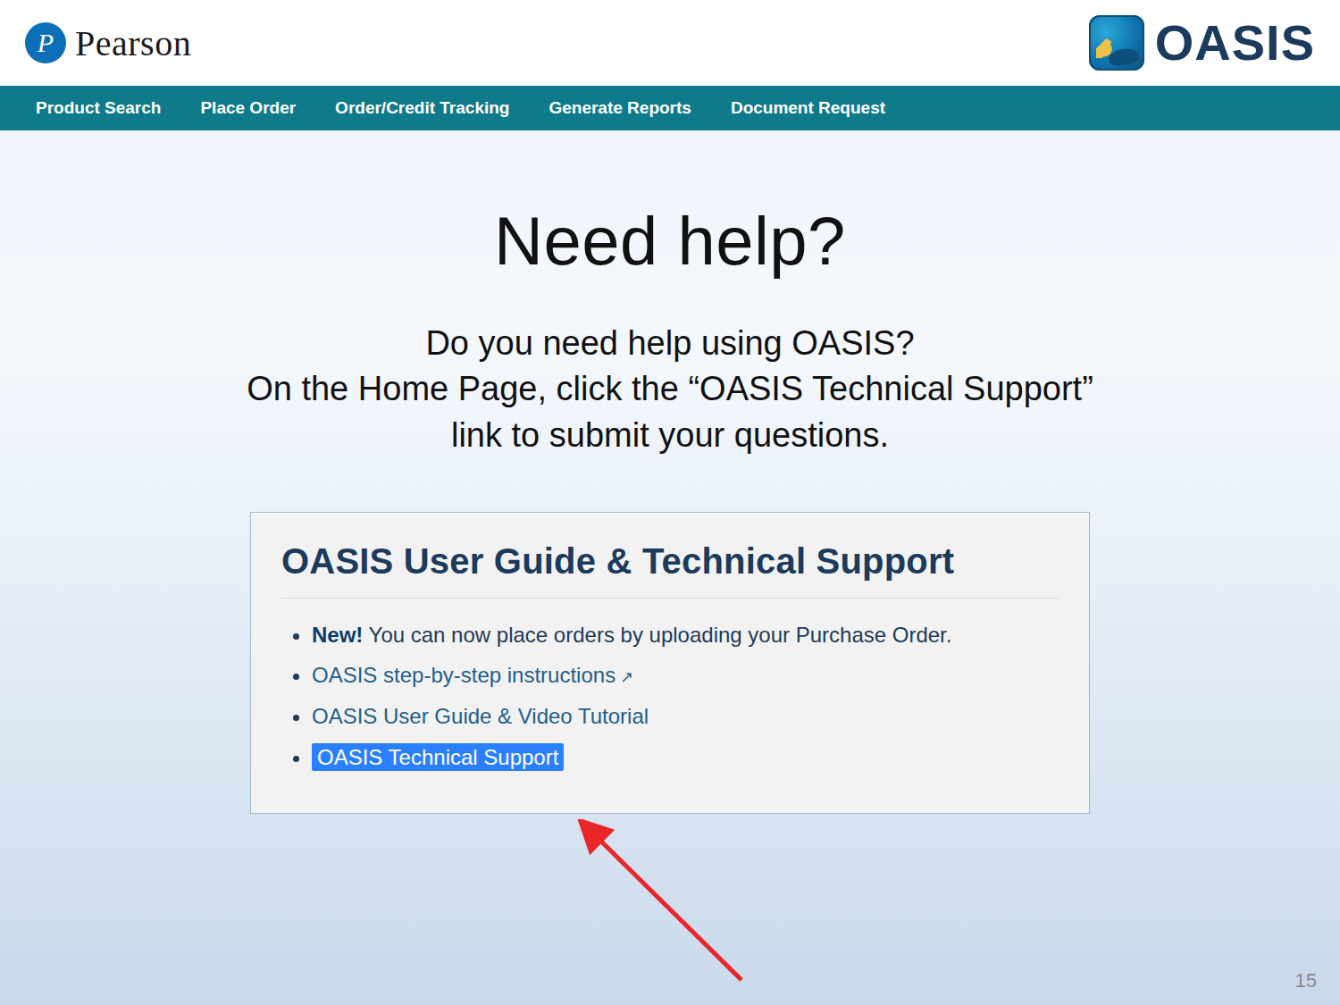P
Pearson
OASIS
Product Search
Place Order
Order/Credit Tracking
Generate Reports
Document Request
Need help?
Do you need help using OASIS?
On the Home Page, click the “OASIS Technical Support”
link to submit your questions.
OASIS User Guide & Technical Support
New! You can now place orders by uploading your Purchase Order.
OASIS step-by-step instructions
OASIS User Guide & Video Tutorial
OASIS Technical Support
15